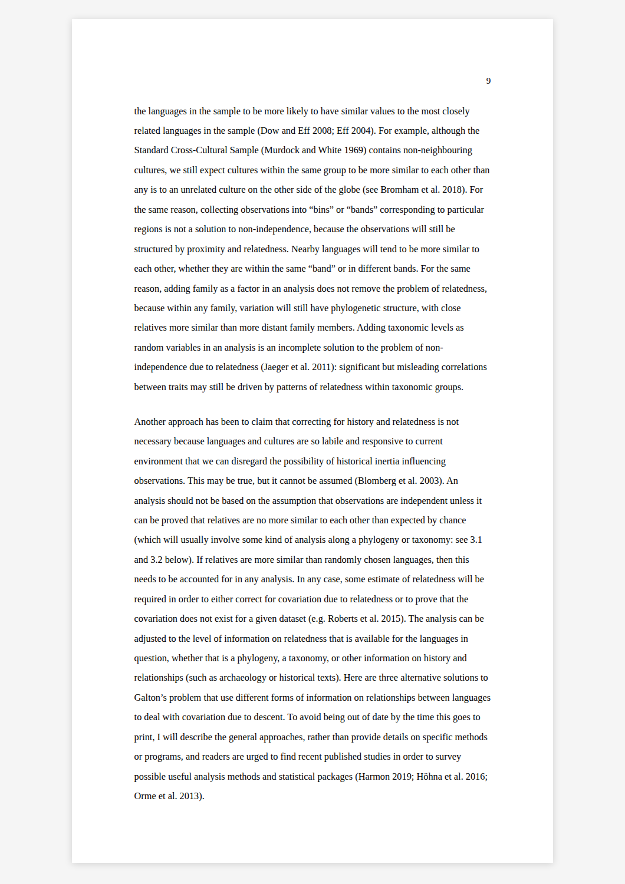9
the languages in the sample to be more likely to have similar values to the most closely related languages in the sample (Dow and Eff 2008; Eff 2004). For example, although the Standard Cross-Cultural Sample (Murdock and White 1969) contains non-neighbouring cultures, we still expect cultures within the same group to be more similar to each other than any is to an unrelated culture on the other side of the globe (see Bromham et al. 2018). For the same reason, collecting observations into “bins” or “bands” corresponding to particular regions is not a solution to non-independence, because the observations will still be structured by proximity and relatedness. Nearby languages will tend to be more similar to each other, whether they are within the same “band” or in different bands. For the same reason, adding family as a factor in an analysis does not remove the problem of relatedness, because within any family, variation will still have phylogenetic structure, with close relatives more similar than more distant family members. Adding taxonomic levels as random variables in an analysis is an incomplete solution to the problem of non-independence due to relatedness (Jaeger et al. 2011): significant but misleading correlations between traits may still be driven by patterns of relatedness within taxonomic groups.
Another approach has been to claim that correcting for history and relatedness is not necessary because languages and cultures are so labile and responsive to current environment that we can disregard the possibility of historical inertia influencing observations. This may be true, but it cannot be assumed (Blomberg et al. 2003). An analysis should not be based on the assumption that observations are independent unless it can be proved that relatives are no more similar to each other than expected by chance (which will usually involve some kind of analysis along a phylogeny or taxonomy: see 3.1 and 3.2 below). If relatives are more similar than randomly chosen languages, then this needs to be accounted for in any analysis. In any case, some estimate of relatedness will be required in order to either correct for covariation due to relatedness or to prove that the covariation does not exist for a given dataset (e.g. Roberts et al. 2015). The analysis can be adjusted to the level of information on relatedness that is available for the languages in question, whether that is a phylogeny, a taxonomy, or other information on history and relationships (such as archaeology or historical texts). Here are three alternative solutions to Galton’s problem that use different forms of information on relationships between languages to deal with covariation due to descent. To avoid being out of date by the time this goes to print, I will describe the general approaches, rather than provide details on specific methods or programs, and readers are urged to find recent published studies in order to survey possible useful analysis methods and statistical packages (Harmon 2019; Höhna et al. 2016; Orme et al. 2013).